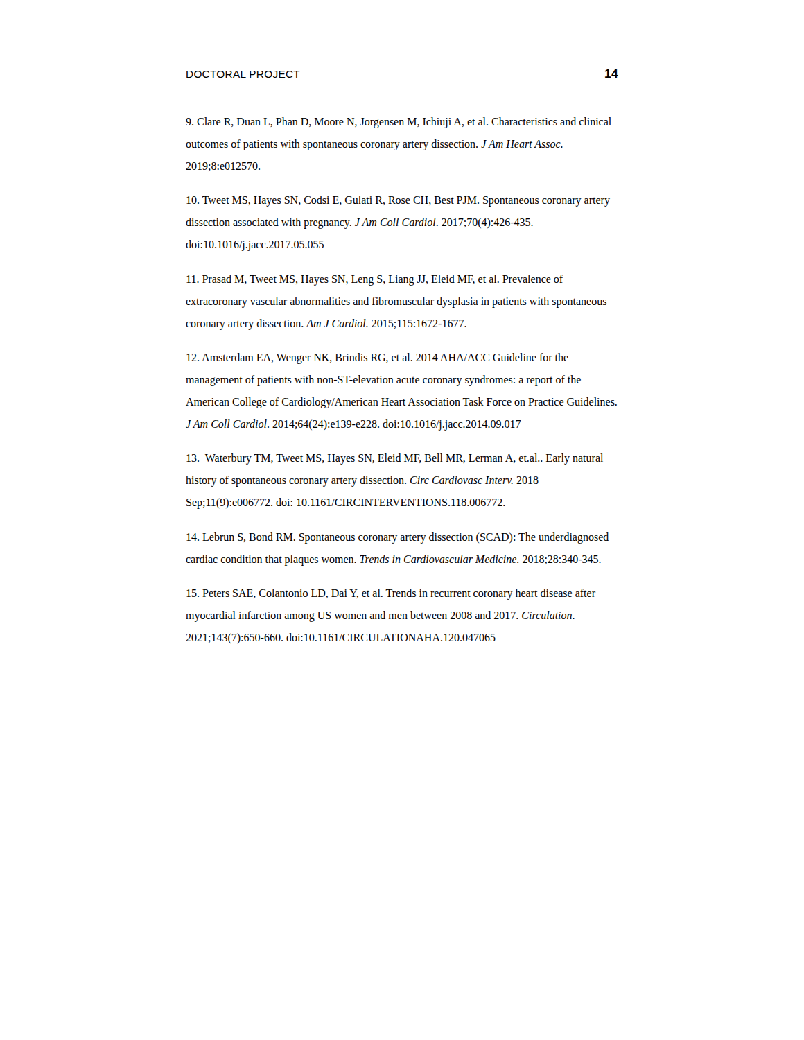Doctoral Project 14
9. Clare R, Duan L, Phan D, Moore N, Jorgensen M, Ichiuji A, et al. Characteristics and clinical outcomes of patients with spontaneous coronary artery dissection. J Am Heart Assoc. 2019;8:e012570.
10. Tweet MS, Hayes SN, Codsi E, Gulati R, Rose CH, Best PJM. Spontaneous coronary artery dissection associated with pregnancy. J Am Coll Cardiol. 2017;70(4):426-435. doi:10.1016/j.jacc.2017.05.055
11. Prasad M, Tweet MS, Hayes SN, Leng S, Liang JJ, Eleid MF, et al. Prevalence of extracoronary vascular abnormalities and fibromuscular dysplasia in patients with spontaneous coronary artery dissection. Am J Cardiol. 2015;115:1672-1677.
12. Amsterdam EA, Wenger NK, Brindis RG, et al. 2014 AHA/ACC Guideline for the management of patients with non-ST-elevation acute coronary syndromes: a report of the American College of Cardiology/American Heart Association Task Force on Practice Guidelines. J Am Coll Cardiol. 2014;64(24):e139-e228. doi:10.1016/j.jacc.2014.09.017
13. Waterbury TM, Tweet MS, Hayes SN, Eleid MF, Bell MR, Lerman A, et.al.. Early natural history of spontaneous coronary artery dissection. Circ Cardiovasc Interv. 2018 Sep;11(9):e006772. doi: 10.1161/CIRCINTERVENTIONS.118.006772.
14. Lebrun S, Bond RM. Spontaneous coronary artery dissection (SCAD): The underdiagnosed cardiac condition that plaques women. Trends in Cardiovascular Medicine. 2018;28:340-345.
15. Peters SAE, Colantonio LD, Dai Y, et al. Trends in recurrent coronary heart disease after myocardial infarction among US women and men between 2008 and 2017. Circulation. 2021;143(7):650-660. doi:10.1161/CIRCULATIONAHA.120.047065